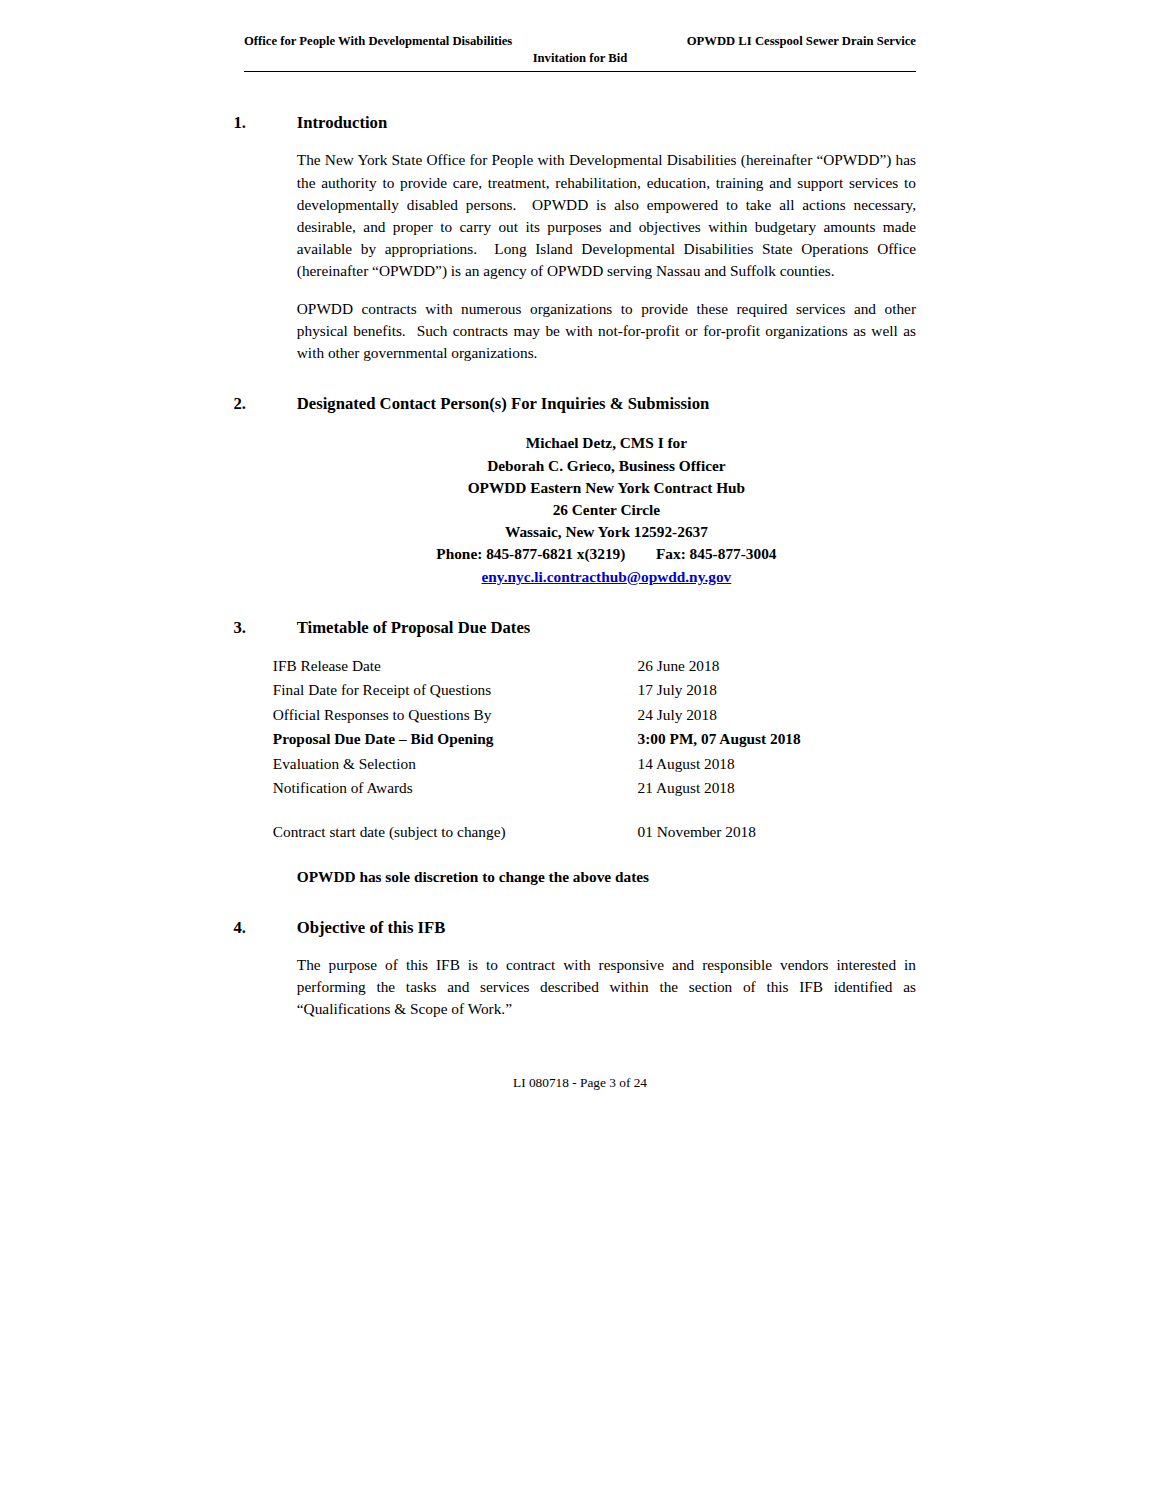Office for People With Developmental Disabilities
OPWDD LI Cesspool Sewer Drain Service
Invitation for Bid
1. Introduction
The New York State Office for People with Developmental Disabilities (hereinafter “OPWDD”) has the authority to provide care, treatment, rehabilitation, education, training and support services to developmentally disabled persons. OPWDD is also empowered to take all actions necessary, desirable, and proper to carry out its purposes and objectives within budgetary amounts made available by appropriations. Long Island Developmental Disabilities State Operations Office (hereinafter “OPWDD”) is an agency of OPWDD serving Nassau and Suffolk counties.
OPWDD contracts with numerous organizations to provide these required services and other physical benefits. Such contracts may be with not-for-profit or for-profit organizations as well as with other governmental organizations.
2. Designated Contact Person(s) For Inquiries & Submission
Michael Detz, CMS I for
Deborah C. Grieco, Business Officer
OPWDD Eastern New York Contract Hub
26 Center Circle
Wassaic, New York 12592-2637
Phone: 845-877-6821 x(3219) Fax: 845-877-3004
eny.nyc.li.contracthub@opwdd.ny.gov
3. Timetable of Proposal Due Dates
| IFB Release Date | 26 June 2018 |
| Final Date for Receipt of Questions | 17 July 2018 |
| Official Responses to Questions By | 24 July 2018 |
| Proposal Due Date – Bid Opening | 3:00 PM, 07 August 2018 |
| Evaluation & Selection | 14 August 2018 |
| Notification of Awards | 21 August 2018 |
| Contract start date (subject to change) | 01 November 2018 |
OPWDD has sole discretion to change the above dates
4. Objective of this IFB
The purpose of this IFB is to contract with responsive and responsible vendors interested in performing the tasks and services described within the section of this IFB identified as “Qualifications & Scope of Work.”
LI 080718 - Page 3 of 24